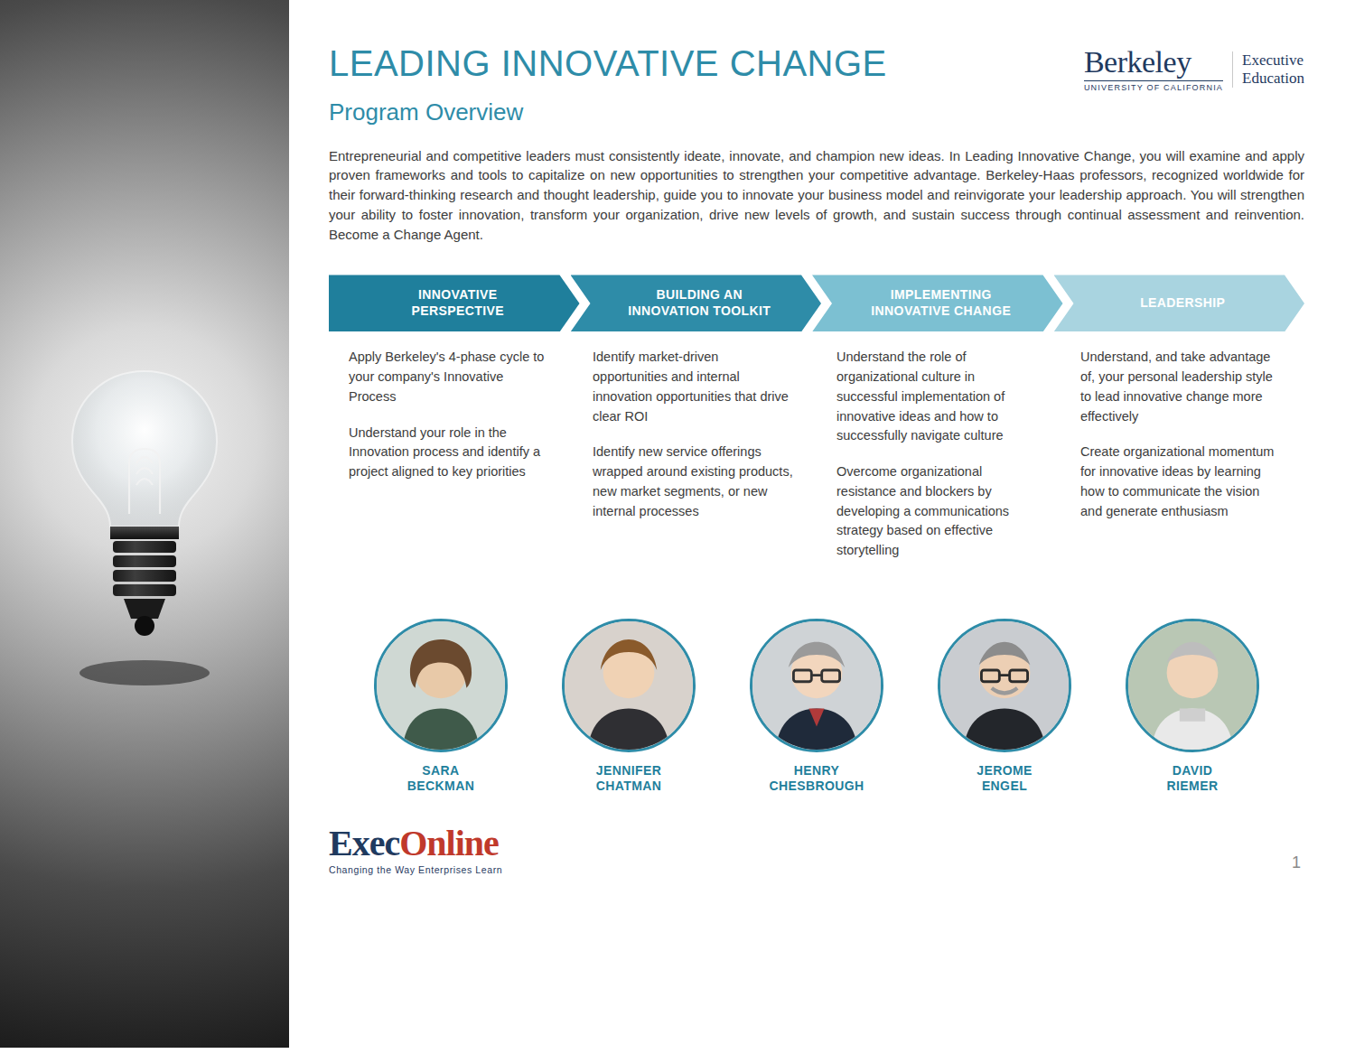LEADING INNOVATIVE CHANGE
Program Overview
Berkeley UNIVERSITY OF CALIFORNIA
Executive Education
Entrepreneurial and competitive leaders must consistently ideate, innovate, and champion new ideas. In Leading Innovative Change, you will examine and apply proven frameworks and tools to capitalize on new opportunities to strengthen your competitive advantage. Berkeley-Haas professors, recognized worldwide for their forward-thinking research and thought leadership, guide you to innovate your business model and reinvigorate your leadership approach. You will strengthen your ability to foster innovation, transform your organization, drive new levels of growth, and sustain success through continual assessment and reinvention. Become a Change Agent.
INNOVATIVE
PERSPECTIVE
BUILDING AN
INNOVATION TOOLKIT
IMPLEMENTING
INNOVATIVE CHANGE
LEADERSHIP
Apply Berkeley's 4-phase cycle to your company's Innovative Process
Understand your role in the Innovation process and identify a project aligned to key priorities
Identify market-driven opportunities and internal innovation opportunities that drive clear ROI
Identify new service offerings wrapped around existing products, new market segments, or new internal processes
Understand the role of organizational culture in successful implementation of innovative ideas and how to successfully navigate culture
Overcome organizational resistance and blockers by developing a communications strategy based on effective storytelling
Understand, and take advantage of, your personal leadership style to lead innovative change more effectively
Create organizational momentum for innovative ideas by learning how to communicate the vision and generate enthusiasm
SARA
BECKMAN
JENNIFER
CHATMAN
HENRY
CHESBROUGH
JEROME
ENGEL
DAVID
RIEMER
Exec Online
Changing the Way Enterprises Learn
1